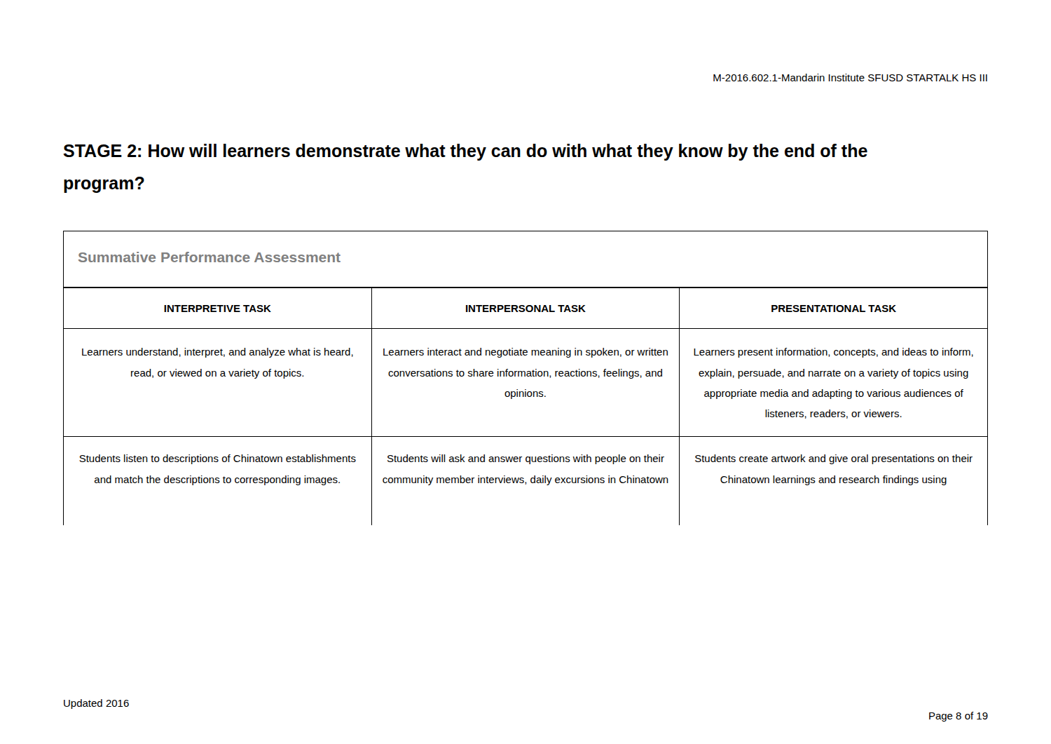M-2016.602.1-Mandarin Institute SFUSD STARTALK HS III
STAGE 2: How will learners demonstrate what they can do with what they know by the end of the program?
Summative Performance Assessment
| INTERPRETIVE TASK | INTERPERSONAL TASK | PRESENTATIONAL TASK |
| --- | --- | --- |
| Learners understand, interpret, and analyze what is heard, read, or viewed on a variety of topics. | Learners interact and negotiate meaning in spoken, or written conversations to share information, reactions, feelings, and opinions. | Learners present information, concepts, and ideas to inform, explain, persuade, and narrate on a variety of topics using appropriate media and adapting to various audiences of listeners, readers, or viewers. |
| Students listen to descriptions of Chinatown establishments and match the descriptions to corresponding images. | Students will ask and answer questions with people on their community member interviews, daily excursions in Chinatown | Students create artwork and give oral presentations on their Chinatown learnings and research findings using |
Updated 2016 Page 8 of 19